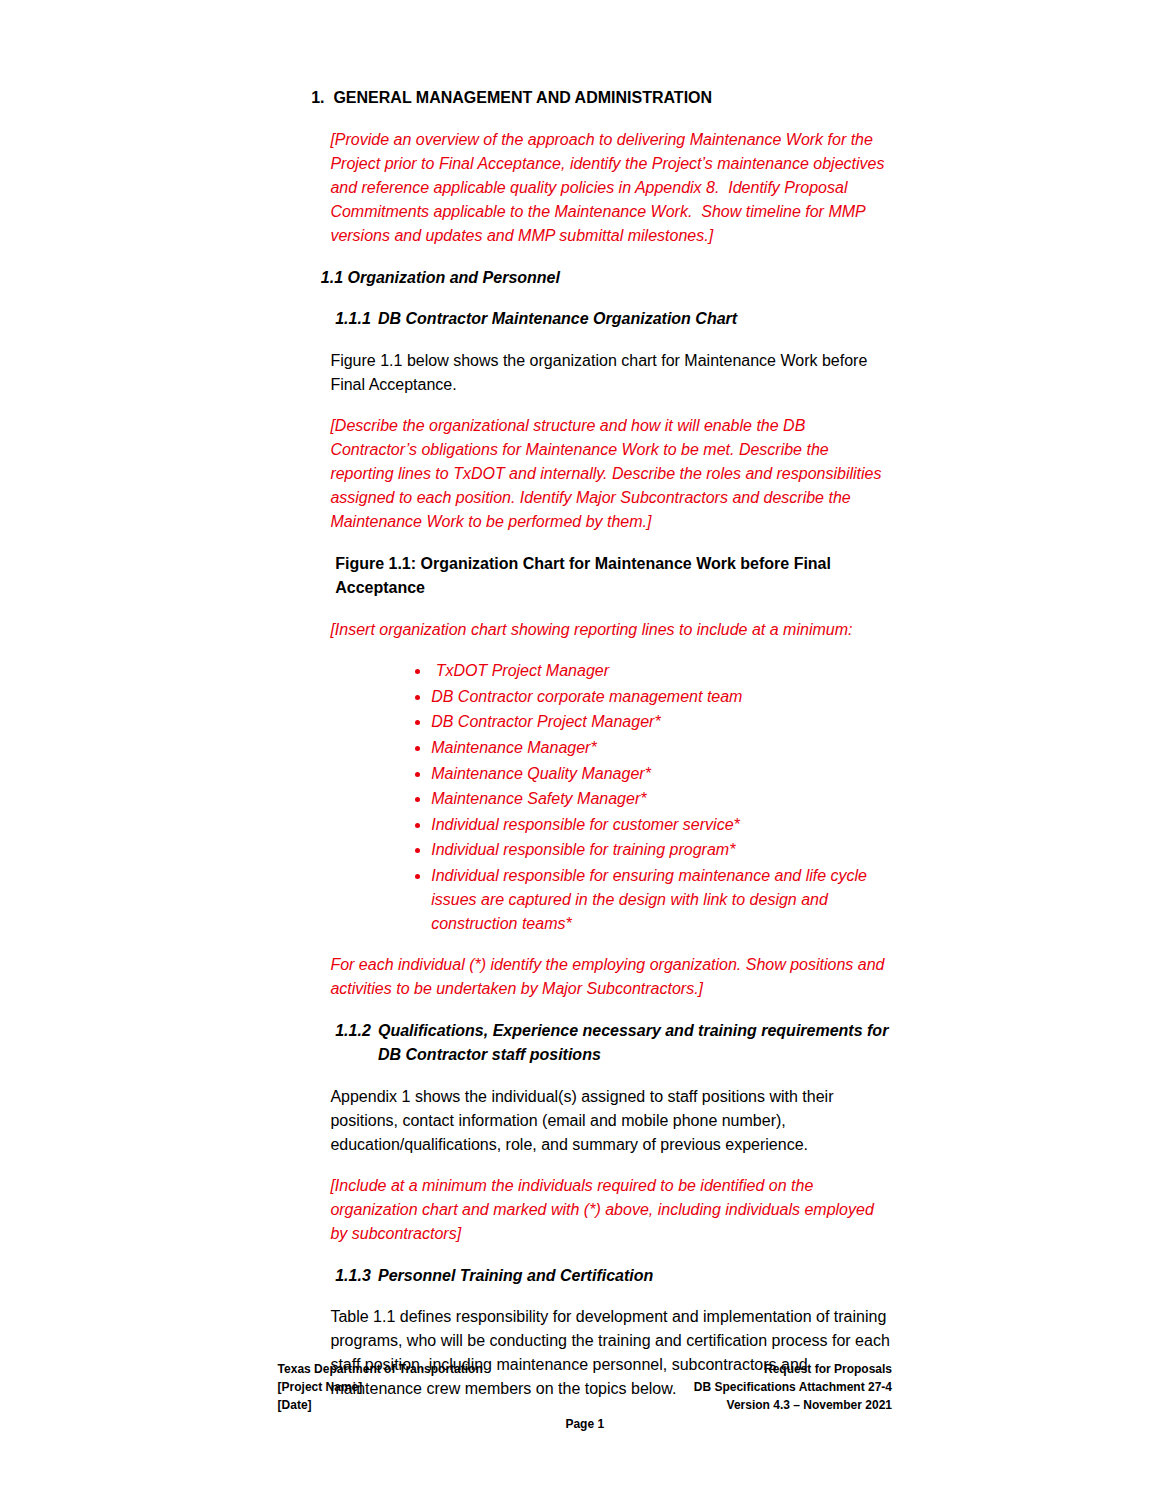1. GENERAL MANAGEMENT AND ADMINISTRATION
[Provide an overview of the approach to delivering Maintenance Work for the Project prior to Final Acceptance, identify the Project’s maintenance objectives and reference applicable quality policies in Appendix 8. Identify Proposal Commitments applicable to the Maintenance Work. Show timeline for MMP versions and updates and MMP submittal milestones.]
1.1 Organization and Personnel
1.1.1 DB Contractor Maintenance Organization Chart
Figure 1.1 below shows the organization chart for Maintenance Work before Final Acceptance.
[Describe the organizational structure and how it will enable the DB Contractor’s obligations for Maintenance Work to be met. Describe the reporting lines to TxDOT and internally. Describe the roles and responsibilities assigned to each position. Identify Major Subcontractors and describe the Maintenance Work to be performed by them.]
Figure 1.1: Organization Chart for Maintenance Work before Final Acceptance
[Insert organization chart showing reporting lines to include at a minimum:
TxDOT Project Manager
DB Contractor corporate management team
DB Contractor Project Manager*
Maintenance Manager*
Maintenance Quality Manager*
Maintenance Safety Manager*
Individual responsible for customer service*
Individual responsible for training program*
Individual responsible for ensuring maintenance and life cycle issues are captured in the design with link to design and construction teams*
For each individual (*) identify the employing organization. Show positions and activities to be undertaken by Major Subcontractors.]
1.1.2 Qualifications, Experience necessary and training requirements for DB Contractor staff positions
Appendix 1 shows the individual(s) assigned to staff positions with their positions, contact information (email and mobile phone number), education/qualifications, role, and summary of previous experience.
[Include at a minimum the individuals required to be identified on the organization chart and marked with (*) above, including individuals employed by subcontractors]
1.1.3 Personnel Training and Certification
Table 1.1 defines responsibility for development and implementation of training programs, who will be conducting the training and certification process for each staff position, including maintenance personnel, subcontractors and maintenance crew members on the topics below.
Texas Department of Transportation
[Project Name]
[Date]
Request for Proposals
DB Specifications Attachment 27-4
Version 4.3 – November 2021
Page 1